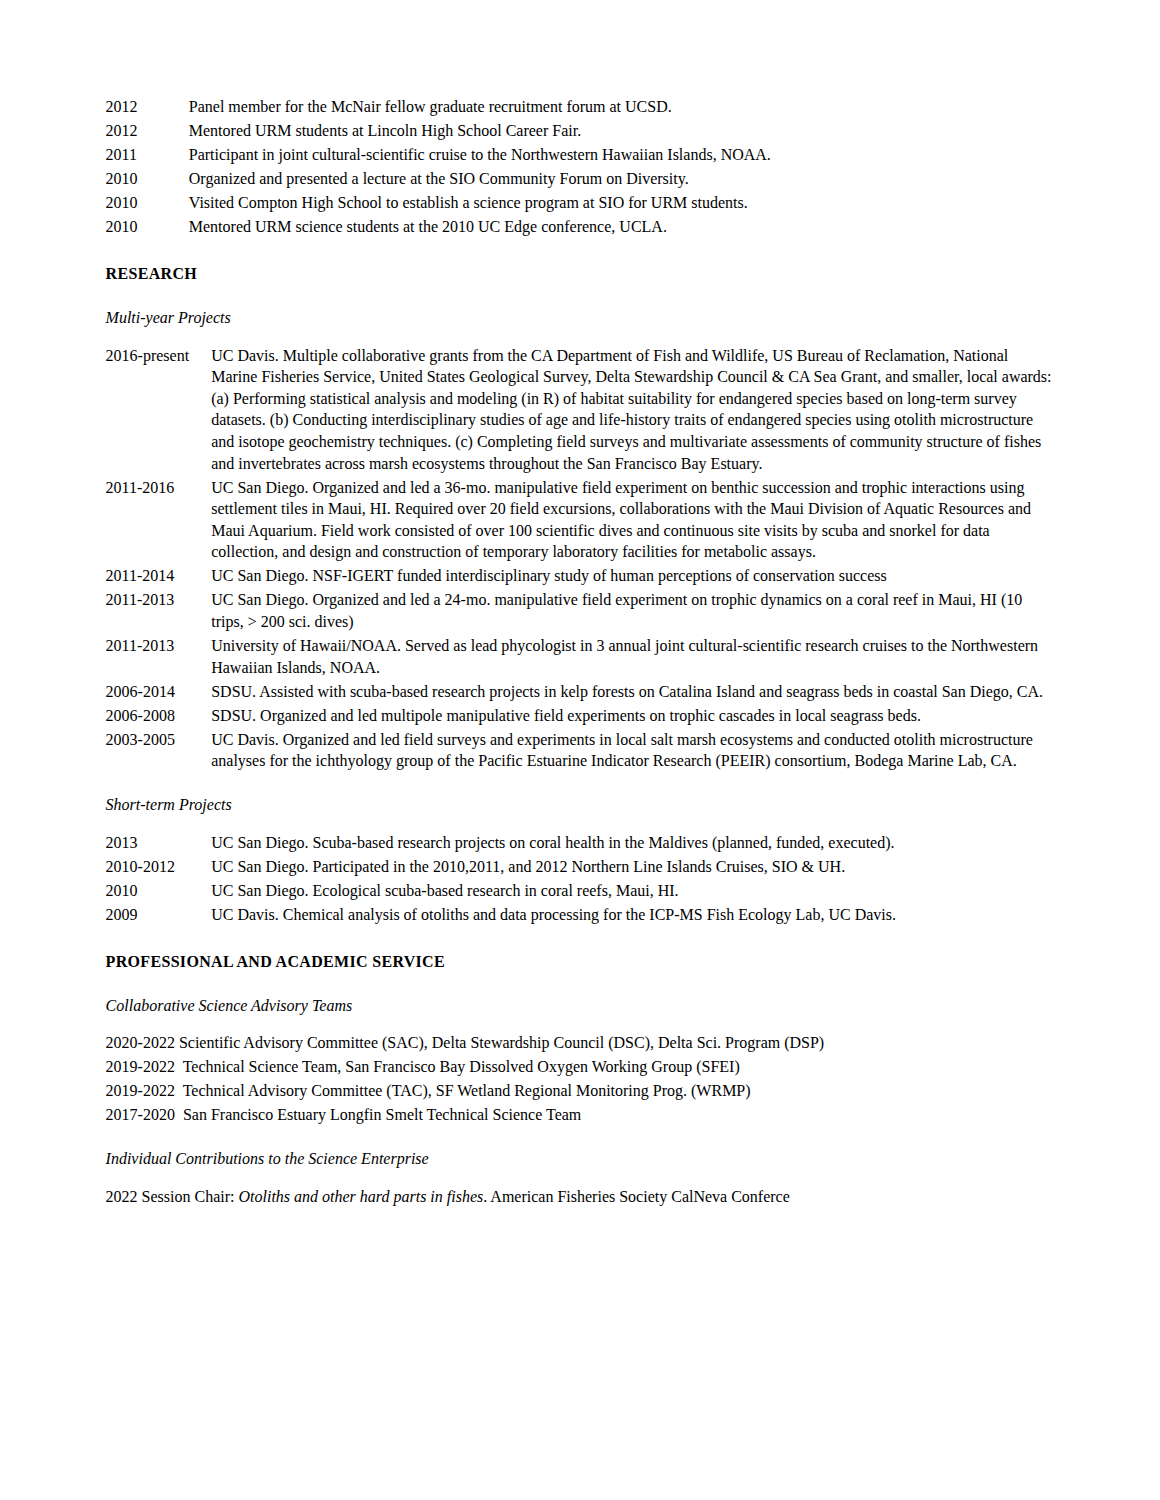2012
Panel member for the McNair fellow graduate recruitment forum at UCSD.
2012
Mentored URM students at Lincoln High School Career Fair.
2011
Participant in joint cultural-scientific cruise to the Northwestern Hawaiian Islands, NOAA.
2010
Organized and presented a lecture at the SIO Community Forum on Diversity.
2010
Visited Compton High School to establish a science program at SIO for URM students.
2010
Mentored URM science students at the 2010 UC Edge conference, UCLA.
RESEARCH
Multi-year Projects
2016-present
UC Davis. Multiple collaborative grants from the CA Department of Fish and Wildlife, US Bureau of Reclamation, National Marine Fisheries Service, United States Geological Survey, Delta Stewardship Council & CA Sea Grant, and smaller, local awards: (a) Performing statistical analysis and modeling (in R) of habitat suitability for endangered species based on long-term survey datasets. (b) Conducting interdisciplinary studies of age and life-history traits of endangered species using otolith microstructure and isotope geochemistry techniques. (c) Completing field surveys and multivariate assessments of community structure of fishes and invertebrates across marsh ecosystems throughout the San Francisco Bay Estuary.
2011-2016
UC San Diego. Organized and led a 36-mo. manipulative field experiment on benthic succession and trophic interactions using settlement tiles in Maui, HI. Required over 20 field excursions, collaborations with the Maui Division of Aquatic Resources and Maui Aquarium. Field work consisted of over 100 scientific dives and continuous site visits by scuba and snorkel for data collection, and design and construction of temporary laboratory facilities for metabolic assays.
2011-2014
UC San Diego. NSF-IGERT funded interdisciplinary study of human perceptions of conservation success
2011-2013
UC San Diego. Organized and led a 24-mo. manipulative field experiment on trophic dynamics on a coral reef in Maui, HI (10 trips, > 200 sci. dives)
2011-2013
University of Hawaii/NOAA. Served as lead phycologist in 3 annual joint cultural-scientific research cruises to the Northwestern Hawaiian Islands, NOAA.
2006-2014
SDSU. Assisted with scuba-based research projects in kelp forests on Catalina Island and seagrass beds in coastal San Diego, CA.
2006-2008
SDSU. Organized and led multipole manipulative field experiments on trophic cascades in local seagrass beds.
2003-2005
UC Davis. Organized and led field surveys and experiments in local salt marsh ecosystems and conducted otolith microstructure analyses for the ichthyology group of the Pacific Estuarine Indicator Research (PEEIR) consortium, Bodega Marine Lab, CA.
Short-term Projects
2013
UC San Diego. Scuba-based research projects on coral health in the Maldives (planned, funded, executed).
2010-2012
UC San Diego. Participated in the 2010,2011, and 2012 Northern Line Islands Cruises, SIO & UH.
2010
UC San Diego. Ecological scuba-based research in coral reefs, Maui, HI.
2009
UC Davis. Chemical analysis of otoliths and data processing for the ICP-MS Fish Ecology Lab, UC Davis.
PROFESSIONAL AND ACADEMIC SERVICE
Collaborative Science Advisory Teams
2020-2022 Scientific Advisory Committee (SAC), Delta Stewardship Council (DSC), Delta Sci. Program (DSP)
2019-2022 Technical Science Team, San Francisco Bay Dissolved Oxygen Working Group (SFEI)
2019-2022 Technical Advisory Committee (TAC), SF Wetland Regional Monitoring Prog. (WRMP)
2017-2020 San Francisco Estuary Longfin Smelt Technical Science Team
Individual Contributions to the Science Enterprise
2022 Session Chair: Otoliths and other hard parts in fishes. American Fisheries Society CalNeva Conferce